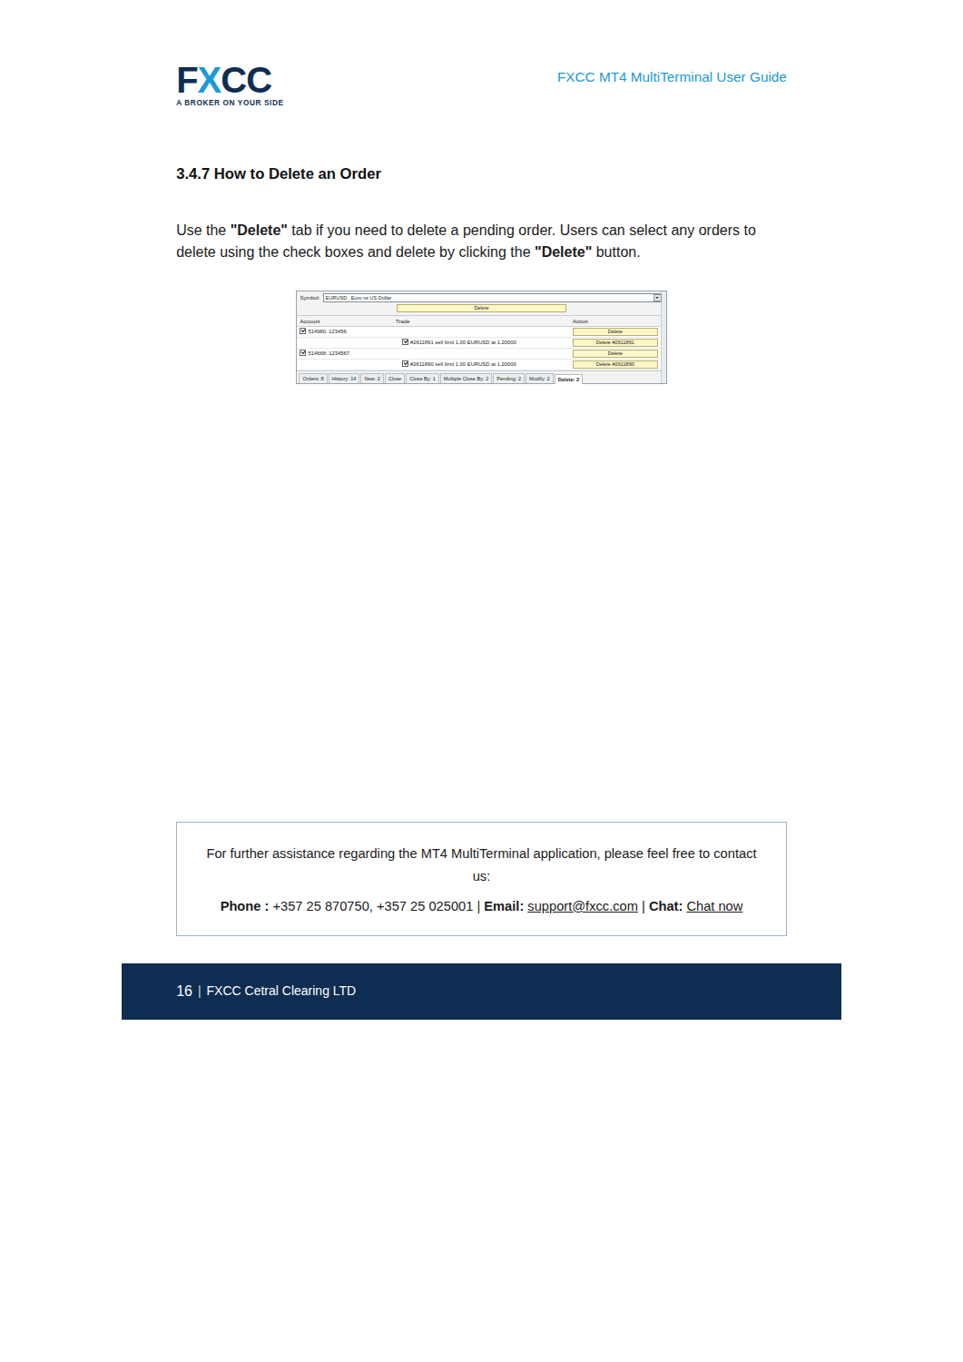FXCC
A Broker on Your Side
FXCC MT4 MultiTerminal User Guide
3.4.7 How to Delete an Order
Use the "Delete" tab if you need to delete a pending order. Users can select any orders to delete using the check boxes and delete by clicking the "Delete" button.
Symbol: EURUSD , Euro vs US Dollar
Delete
| Account | Trade | Action |
| --- | --- | --- |
| 514980, 123456 | | Delete |
| | #2611891 sell limit 1.00 EURUSD at 1.20000 | Delete #2611891 |
| 514668, 1234567 | | Delete |
| | #2611890 sell limit 1.00 EURUSD at 1.20000 | Delete #2611890 |
Orders: 8 History: 14 New: 2 Close Close By: 1 Multiple Close By: 2 Pending: 2 Modify: 2 Delete: 2
For further assistance regarding the MT4 MultiTerminal application, please feel free to contact us:
Phone : +357 25 870750, +357 25 025001 | Email: support@fxcc.com | Chat: Chat now
16 | FXCC Cetral Clearing LTD